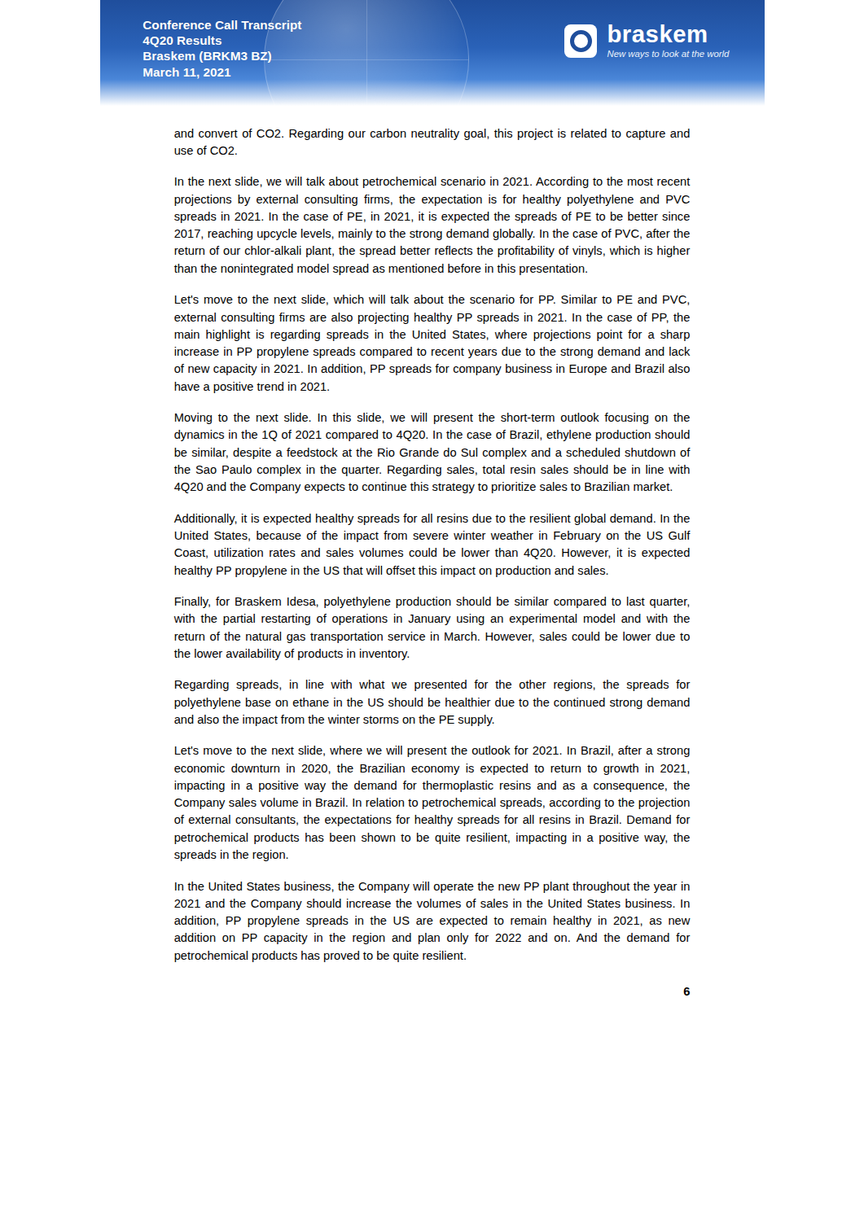Conference Call Transcript
4Q20 Results
Braskem (BRKM3 BZ)
March 11, 2021
braskem
New ways to look at the world
and convert of CO2. Regarding our carbon neutrality goal, this project is related to capture and use of CO2.
In the next slide, we will talk about petrochemical scenario in 2021. According to the most recent projections by external consulting firms, the expectation is for healthy polyethylene and PVC spreads in 2021. In the case of PE, in 2021, it is expected the spreads of PE to be better since 2017, reaching upcycle levels, mainly to the strong demand globally. In the case of PVC, after the return of our chlor-alkali plant, the spread better reflects the profitability of vinyls, which is higher than the nonintegrated model spread as mentioned before in this presentation.
Let's move to the next slide, which will talk about the scenario for PP. Similar to PE and PVC, external consulting firms are also projecting healthy PP spreads in 2021. In the case of PP, the main highlight is regarding spreads in the United States, where projections point for a sharp increase in PP propylene spreads compared to recent years due to the strong demand and lack of new capacity in 2021. In addition, PP spreads for company business in Europe and Brazil also have a positive trend in 2021.
Moving to the next slide. In this slide, we will present the short-term outlook focusing on the dynamics in the 1Q of 2021 compared to 4Q20. In the case of Brazil, ethylene production should be similar, despite a feedstock at the Rio Grande do Sul complex and a scheduled shutdown of the Sao Paulo complex in the quarter. Regarding sales, total resin sales should be in line with 4Q20 and the Company expects to continue this strategy to prioritize sales to Brazilian market.
Additionally, it is expected healthy spreads for all resins due to the resilient global demand. In the United States, because of the impact from severe winter weather in February on the US Gulf Coast, utilization rates and sales volumes could be lower than 4Q20. However, it is expected healthy PP propylene in the US that will offset this impact on production and sales.
Finally, for Braskem Idesa, polyethylene production should be similar compared to last quarter, with the partial restarting of operations in January using an experimental model and with the return of the natural gas transportation service in March. However, sales could be lower due to the lower availability of products in inventory.
Regarding spreads, in line with what we presented for the other regions, the spreads for polyethylene base on ethane in the US should be healthier due to the continued strong demand and also the impact from the winter storms on the PE supply.
Let's move to the next slide, where we will present the outlook for 2021. In Brazil, after a strong economic downturn in 2020, the Brazilian economy is expected to return to growth in 2021, impacting in a positive way the demand for thermoplastic resins and as a consequence, the Company sales volume in Brazil. In relation to petrochemical spreads, according to the projection of external consultants, the expectations for healthy spreads for all resins in Brazil. Demand for petrochemical products has been shown to be quite resilient, impacting in a positive way, the spreads in the region.
In the United States business, the Company will operate the new PP plant throughout the year in 2021 and the Company should increase the volumes of sales in the United States business. In addition, PP propylene spreads in the US are expected to remain healthy in 2021, as new addition on PP capacity in the region and plan only for 2022 and on. And the demand for petrochemical products has proved to be quite resilient.
6